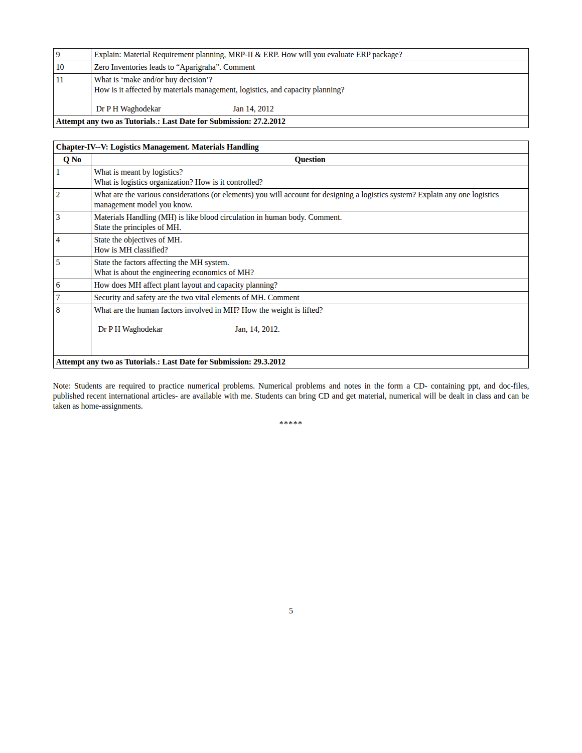| 9 | Explain: Material Requirement planning, MRP-II & ERP. How will you evaluate ERP package? |
| 10 | Zero Inventories leads to “Aparigraha”. Comment |
| 11 | What is ‘make and/or buy decision’? How is it affected by materials management, logistics, and capacity planning? Dr P H Waghodekar Jan 14, 2012 |
| Attempt any two as Tutorials . : Last Date for Submission: 27.2.2012 |
| Chapter-IV--V: Logistics Management. Materials Handling |
| Q No | Question |
| 1 | What is meant by logistics? What is logistics organization? How is it controlled? |
| 2 | What are the various considerations (or elements) you will account for designing a logistics system? Explain any one logistics management model you know. |
| 3 | Materials Handling (MH) is like blood circulation in human body. Comment. State the principles of MH. |
| 4 | State the objectives of MH. How is MH classified? |
| 5 | State the factors affecting the MH system. What is about the engineering economics of MH? |
| 6 | How does MH affect plant layout and capacity planning? |
| 7 | Security and safety are the two vital elements of MH. Comment |
| 8 | What are the human factors involved in MH? How the weight is lifted? Dr P H Waghodekar Jan, 14, 2012. |
| Attempt any two as Tutorials . : Last Date for Submission: 29.3.2012 |
Note: Students are required to practice numerical problems. Numerical problems and notes in the form a CD- containing ppt, and doc-files, published recent international articles- are available with me. Students can bring CD and get material, numerical will be dealt in class and can be taken as home-assignments.
*****
5